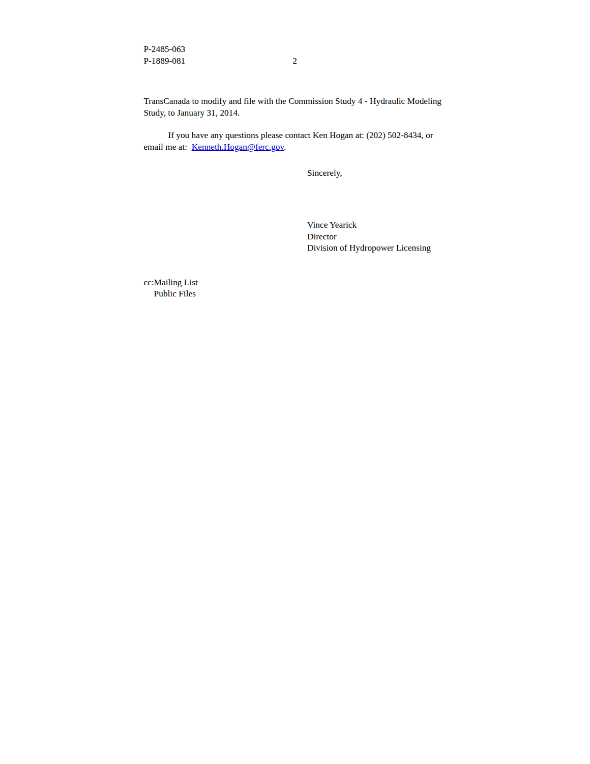P-2485-063
P-1889-081
2
TransCanada to modify and file with the Commission Study 4 - Hydraulic Modeling Study, to January 31, 2014.
If you have any questions please contact Ken Hogan at: (202) 502-8434, or email me at: Kenneth.Hogan@ferc.gov.
Sincerely,
Vince Yearick
Director
Division of Hydropower Licensing
| cc: | Mailing List Public Files |